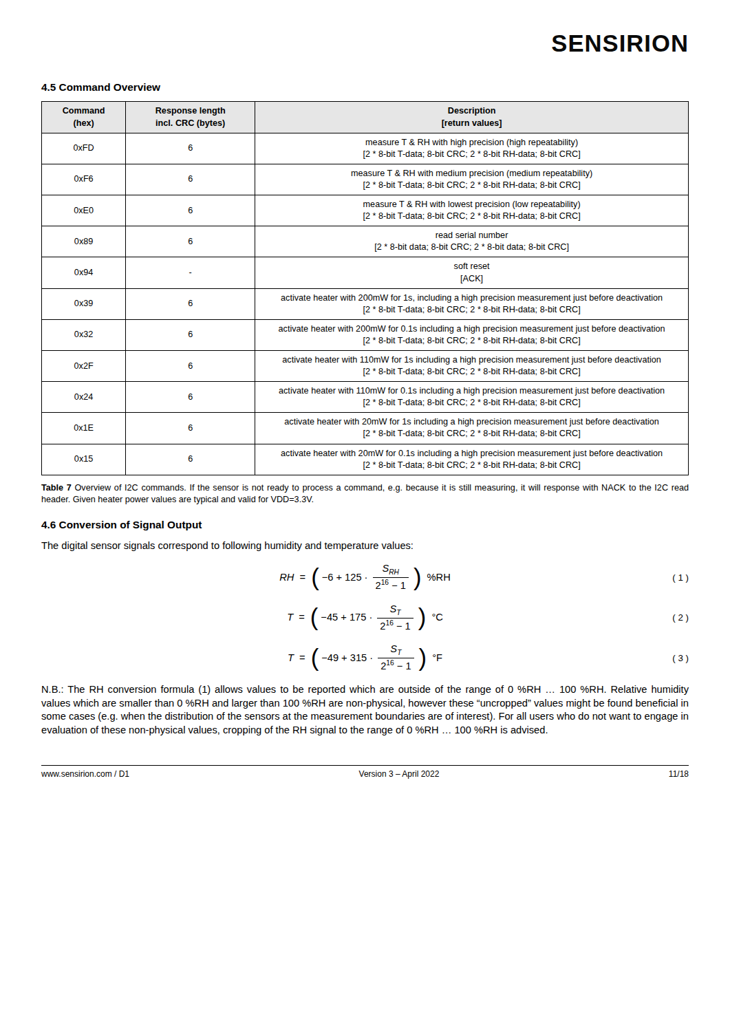SENSIRION
4.5 Command Overview
| Command (hex) | Response length incl. CRC (bytes) | Description [return values] |
| --- | --- | --- |
| 0xFD | 6 | measure T & RH with high precision (high repeatability) [2 * 8-bit T-data; 8-bit CRC; 2 * 8-bit RH-data; 8-bit CRC] |
| 0xF6 | 6 | measure T & RH with medium precision (medium repeatability) [2 * 8-bit T-data; 8-bit CRC; 2 * 8-bit RH-data; 8-bit CRC] |
| 0xE0 | 6 | measure T & RH with lowest precision (low repeatability) [2 * 8-bit T-data; 8-bit CRC; 2 * 8-bit RH-data; 8-bit CRC] |
| 0x89 | 6 | read serial number [2 * 8-bit data; 8-bit CRC; 2 * 8-bit data; 8-bit CRC] |
| 0x94 | - | soft reset [ACK] |
| 0x39 | 6 | activate heater with 200mW for 1s, including a high precision measurement just before deactivation [2 * 8-bit T-data; 8-bit CRC; 2 * 8-bit RH-data; 8-bit CRC] |
| 0x32 | 6 | activate heater with 200mW for 0.1s including a high precision measurement just before deactivation [2 * 8-bit T-data; 8-bit CRC; 2 * 8-bit RH-data; 8-bit CRC] |
| 0x2F | 6 | activate heater with 110mW for 1s including a high precision measurement just before deactivation [2 * 8-bit T-data; 8-bit CRC; 2 * 8-bit RH-data; 8-bit CRC] |
| 0x24 | 6 | activate heater with 110mW for 0.1s including a high precision measurement just before deactivation [2 * 8-bit T-data; 8-bit CRC; 2 * 8-bit RH-data; 8-bit CRC] |
| 0x1E | 6 | activate heater with 20mW for 1s including a high precision measurement just before deactivation [2 * 8-bit T-data; 8-bit CRC; 2 * 8-bit RH-data; 8-bit CRC] |
| 0x15 | 6 | activate heater with 20mW for 0.1s including a high precision measurement just before deactivation [2 * 8-bit T-data; 8-bit CRC; 2 * 8-bit RH-data; 8-bit CRC] |
Table 7 Overview of I2C commands. If the sensor is not ready to process a command, e.g. because it is still measuring, it will response with NACK to the I2C read header. Given heater power values are typical and valid for VDD=3.3V.
4.6 Conversion of Signal Output
The digital sensor signals correspond to following humidity and temperature values:
RH = (−6 + 125 · SRH 216 − 1 ) %RH
( 1 )
T = (−45 + 175 · ST 216 − 1 ) °C
( 2 )
T = (−49 + 315 · ST 216 − 1 ) °F
( 3 )
N.B.: The RH conversion formula (1) allows values to be reported which are outside of the range of 0 %RH … 100 %RH. Relative humidity values which are smaller than 0 %RH and larger than 100 %RH are non-physical, however these “uncropped” values might be found beneficial in some cases (e.g. when the distribution of the sensors at the measurement boundaries are of interest). For all users who do not want to engage in evaluation of these non-physical values, cropping of the RH signal to the range of 0 %RH … 100 %RH is advised.
www.sensirion.com / D1 Version 3 – April 2022 11/18